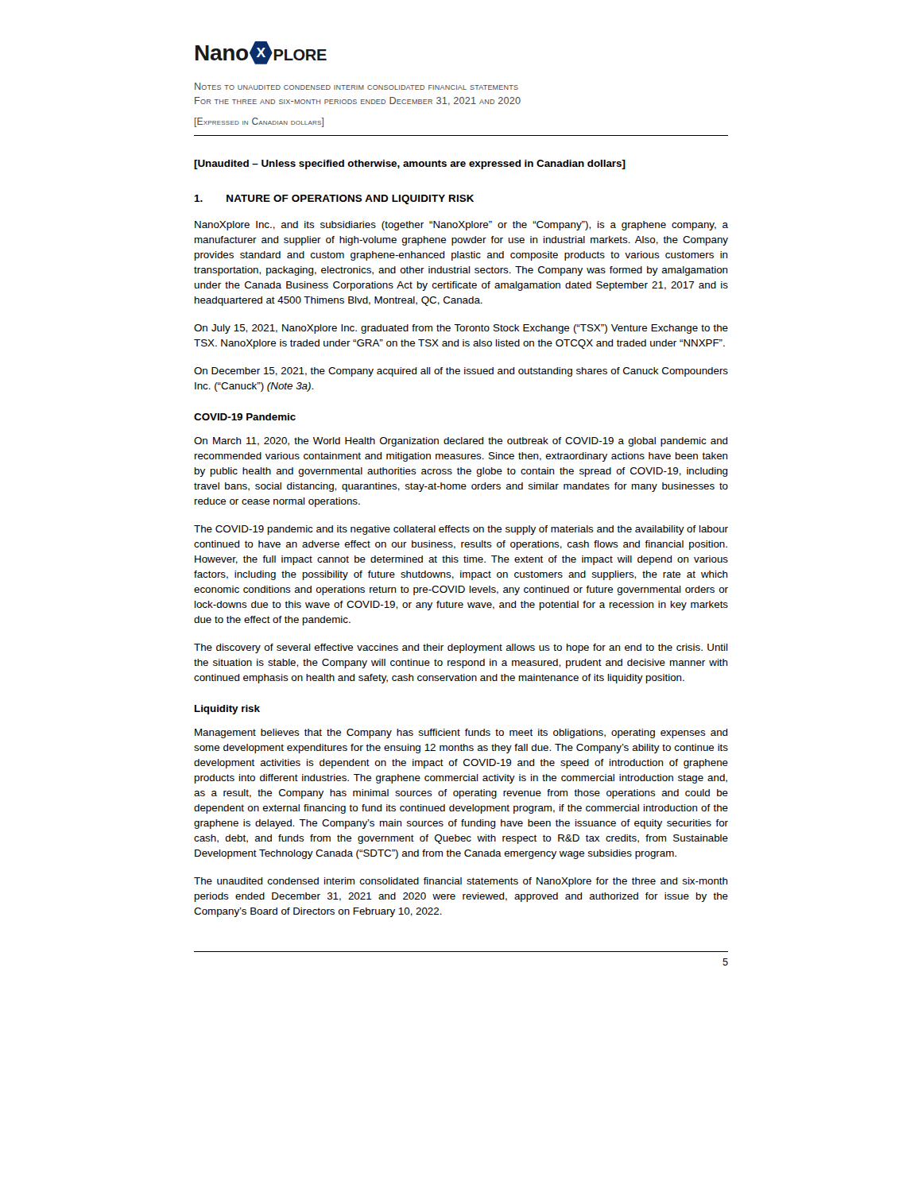Nano XPLORE
Notes to unaudited condensed interim consolidated financial statements
For the three and six-month periods ended December 31, 2021 and 2020
[Expressed in Canadian dollars]
[Unaudited – Unless specified otherwise, amounts are expressed in Canadian dollars]
1. Nature of operations and liquidity risk
NanoXplore Inc., and its subsidiaries (together “NanoXplore” or the “Company”), is a graphene company, a manufacturer and supplier of high-volume graphene powder for use in industrial markets. Also, the Company provides standard and custom graphene-enhanced plastic and composite products to various customers in transportation, packaging, electronics, and other industrial sectors. The Company was formed by amalgamation under the Canada Business Corporations Act by certificate of amalgamation dated September 21, 2017 and is headquartered at 4500 Thimens Blvd, Montreal, QC, Canada.
On July 15, 2021, NanoXplore Inc. graduated from the Toronto Stock Exchange (“TSX”) Venture Exchange to the TSX. NanoXplore is traded under “GRA” on the TSX and is also listed on the OTCQX and traded under “NNXPF”.
On December 15, 2021, the Company acquired all of the issued and outstanding shares of Canuck Compounders Inc. (“Canuck”) (Note 3a).
COVID-19 Pandemic
On March 11, 2020, the World Health Organization declared the outbreak of COVID-19 a global pandemic and recommended various containment and mitigation measures. Since then, extraordinary actions have been taken by public health and governmental authorities across the globe to contain the spread of COVID-19, including travel bans, social distancing, quarantines, stay-at-home orders and similar mandates for many businesses to reduce or cease normal operations.
The COVID-19 pandemic and its negative collateral effects on the supply of materials and the availability of labour continued to have an adverse effect on our business, results of operations, cash flows and financial position. However, the full impact cannot be determined at this time. The extent of the impact will depend on various factors, including the possibility of future shutdowns, impact on customers and suppliers, the rate at which economic conditions and operations return to pre-COVID levels, any continued or future governmental orders or lock-downs due to this wave of COVID-19, or any future wave, and the potential for a recession in key markets due to the effect of the pandemic.
The discovery of several effective vaccines and their deployment allows us to hope for an end to the crisis. Until the situation is stable, the Company will continue to respond in a measured, prudent and decisive manner with continued emphasis on health and safety, cash conservation and the maintenance of its liquidity position.
Liquidity risk
Management believes that the Company has sufficient funds to meet its obligations, operating expenses and some development expenditures for the ensuing 12 months as they fall due. The Company’s ability to continue its development activities is dependent on the impact of COVID-19 and the speed of introduction of graphene products into different industries. The graphene commercial activity is in the commercial introduction stage and, as a result, the Company has minimal sources of operating revenue from those operations and could be dependent on external financing to fund its continued development program, if the commercial introduction of the graphene is delayed. The Company’s main sources of funding have been the issuance of equity securities for cash, debt, and funds from the government of Quebec with respect to R&D tax credits, from Sustainable Development Technology Canada (“SDTC”) and from the Canada emergency wage subsidies program.
The unaudited condensed interim consolidated financial statements of NanoXplore for the three and six-month periods ended December 31, 2021 and 2020 were reviewed, approved and authorized for issue by the Company’s Board of Directors on February 10, 2022.
5